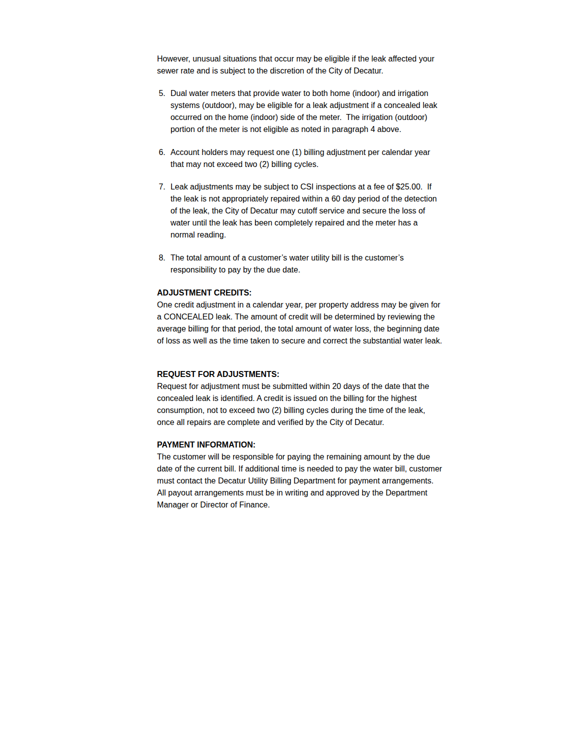However, unusual situations that occur may be eligible if the leak affected your sewer rate and is subject to the discretion of the City of Decatur.
Dual water meters that provide water to both home (indoor) and irrigation systems (outdoor), may be eligible for a leak adjustment if a concealed leak occurred on the home (indoor) side of the meter. The irrigation (outdoor) portion of the meter is not eligible as noted in paragraph 4 above.
Account holders may request one (1) billing adjustment per calendar year that may not exceed two (2) billing cycles.
Leak adjustments may be subject to CSI inspections at a fee of $25.00. If the leak is not appropriately repaired within a 60 day period of the detection of the leak, the City of Decatur may cutoff service and secure the loss of water until the leak has been completely repaired and the meter has a normal reading.
The total amount of a customer’s water utility bill is the customer’s responsibility to pay by the due date.
ADJUSTMENT CREDITS:
One credit adjustment in a calendar year, per property address may be given for a CONCEALED leak. The amount of credit will be determined by reviewing the average billing for that period, the total amount of water loss, the beginning date of loss as well as the time taken to secure and correct the substantial water leak.
REQUEST FOR ADJUSTMENTS:
Request for adjustment must be submitted within 20 days of the date that the concealed leak is identified. A credit is issued on the billing for the highest consumption, not to exceed two (2) billing cycles during the time of the leak, once all repairs are complete and verified by the City of Decatur.
PAYMENT INFORMATION:
The customer will be responsible for paying the remaining amount by the due date of the current bill. If additional time is needed to pay the water bill, customer must contact the Decatur Utility Billing Department for payment arrangements. All payout arrangements must be in writing and approved by the Department Manager or Director of Finance.